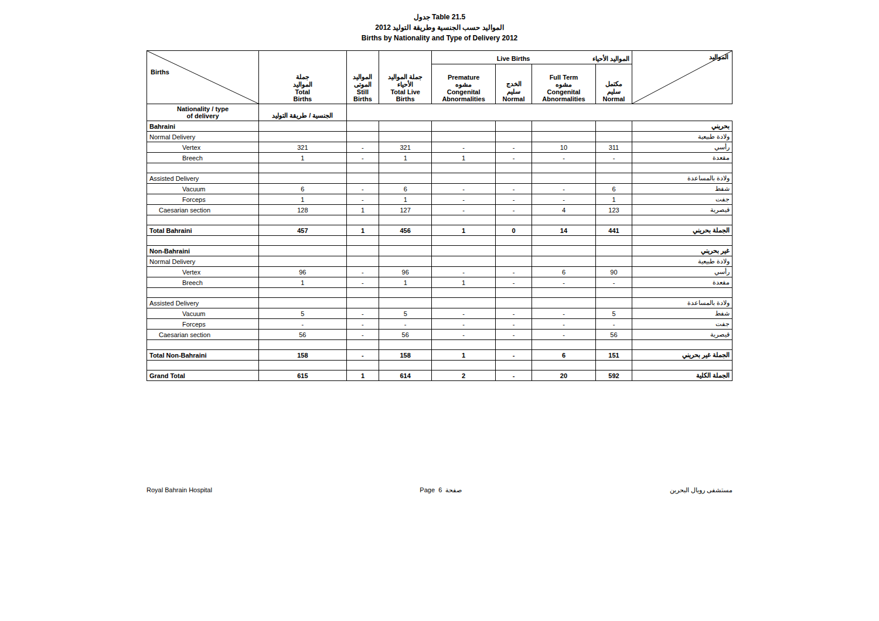جدول Table 21.5
المواليد حسب الجنسية وطريقة التوليد 2012
Births by Nationality and Type of Delivery 2012
| Births | جملة المواليد Total Births | المواليد الموتى Still Births | جملة المواليد الأحياء Total Live Births | Live Births المواليد الأحياء | المواليد |
| --- | --- | --- | --- | --- | --- |
| Premature مشوه Congenital Abnormalities | الخدج سليم Normal | Full Term مشوه Congenital Abnormalities | مكتمل سليم Normal |
| Nationality / type of delivery | | | | | | | | الجنسية / طريقة التوليد |
| Bahraini | | | | | | | | بحريني |
| Normal Delivery | | | | | | | | ولادة طبيعية |
| Vertex | 321 | - | 321 | - | - | 10 | 311 | رأسي |
| Breech | 1 | - | 1 | 1 | - | - | - | مقعدة |
| Assisted Delivery | | | | | | | | ولادة بالمساعدة |
| Vacuum | 6 | - | 6 | - | - | - | 6 | شفط |
| Forceps | 1 | - | 1 | - | - | - | 1 | جفت |
| Caesarian section | 128 | 1 | 127 | - | - | 4 | 123 | قيصرية |
| Total Bahraini | 457 | 1 | 456 | 1 | 0 | 14 | 441 | الجملة بحريني |
| Non-Bahraini | | | | | | | | غير بحريني |
| Normal Delivery | | | | | | | | ولادة طبيعية |
| Vertex | 96 | - | 96 | - | - | 6 | 90 | رأسي |
| Breech | 1 | - | 1 | 1 | - | - | - | مقعدة |
| Assisted Delivery | | | | | | | | ولادة بالمساعدة |
| Vacuum | 5 | - | 5 | - | - | - | 5 | شفط |
| Forceps | - | - | - | - | - | - | - | جفت |
| Caesarian section | 56 | - | 56 | - | - | - | 56 | قيصرية |
| Total Non-Bahraini | 158 | - | 158 | 1 | - | 6 | 151 | الجملة غير بحريني |
| Grand Total | 615 | 1 | 614 | 2 | - | 20 | 592 | الجملة الكلية |
Royal Bahrain Hospital
Page 6 صفحة
مستشفى رويال البحرين